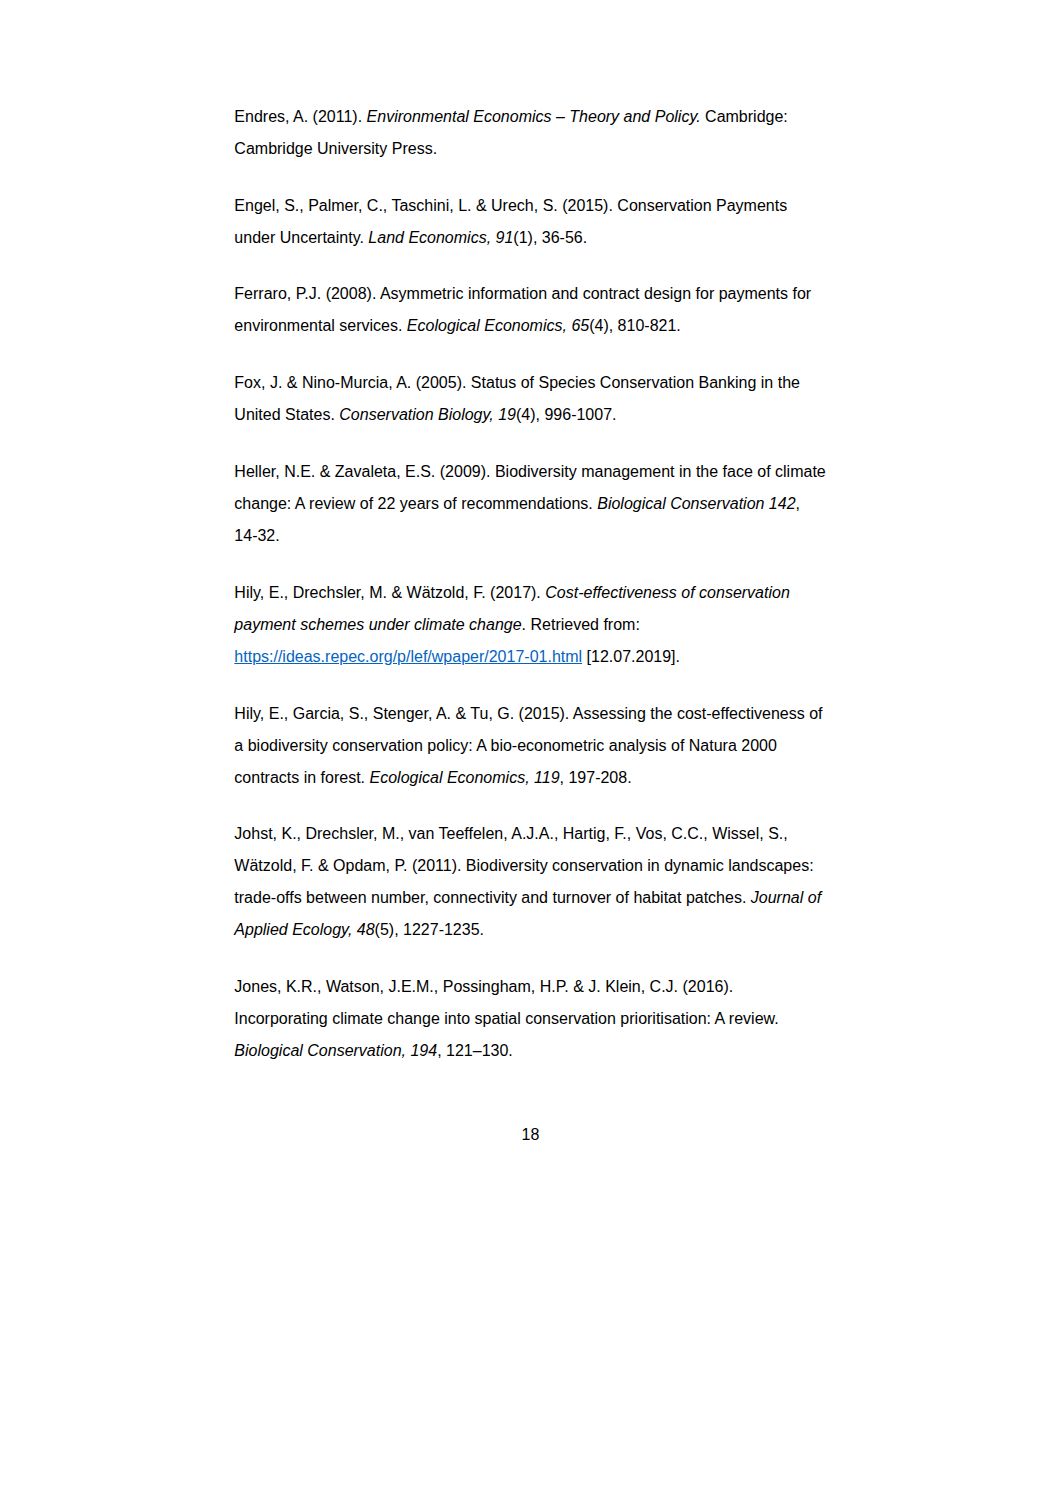Endres, A. (2011). Environmental Economics – Theory and Policy. Cambridge: Cambridge University Press.
Engel, S., Palmer, C., Taschini, L. & Urech, S. (2015). Conservation Payments under Uncertainty. Land Economics, 91(1), 36-56.
Ferraro, P.J. (2008). Asymmetric information and contract design for payments for environmental services. Ecological Economics, 65(4), 810-821.
Fox, J. & Nino-Murcia, A. (2005). Status of Species Conservation Banking in the United States. Conservation Biology, 19(4), 996-1007.
Heller, N.E. & Zavaleta, E.S. (2009). Biodiversity management in the face of climate change: A review of 22 years of recommendations. Biological Conservation 142, 14-32.
Hily, E., Drechsler, M. & Wätzold, F. (2017). Cost-effectiveness of conservation payment schemes under climate change. Retrieved from: https://ideas.repec.org/p/lef/wpaper/2017-01.html [12.07.2019].
Hily, E., Garcia, S., Stenger, A. & Tu, G. (2015). Assessing the cost-effectiveness of a biodiversity conservation policy: A bio-econometric analysis of Natura 2000 contracts in forest. Ecological Economics, 119, 197-208.
Johst, K., Drechsler, M., van Teeffelen, A.J.A., Hartig, F., Vos, C.C., Wissel, S., Wätzold, F. & Opdam, P. (2011). Biodiversity conservation in dynamic landscapes: trade-offs between number, connectivity and turnover of habitat patches. Journal of Applied Ecology, 48(5), 1227-1235.
Jones, K.R., Watson, J.E.M., Possingham, H.P. & J. Klein, C.J. (2016). Incorporating climate change into spatial conservation prioritisation: A review. Biological Conservation, 194, 121–130.
18